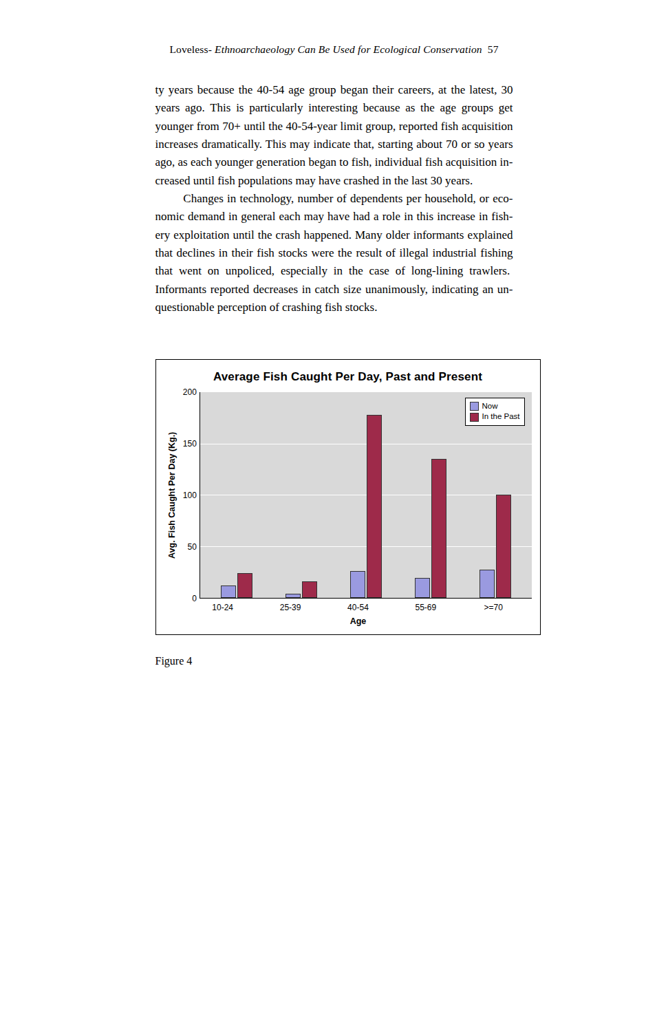Loveless- Ethnoarchaeology Can Be Used for Ecological Conservation 57
ty years because the 40-54 age group began their careers, at the latest, 30 years ago. This is particularly interesting because as the age groups get younger from 70+ until the 40-54-year limit group, reported fish acquisition increases dramatically. This may indicate that, starting about 70 or so years ago, as each younger generation began to fish, individual fish acquisition increased until fish populations may have crashed in the last 30 years.
Changes in technology, number of dependents per household, or economic demand in general each may have had a role in this increase in fishery exploitation until the crash happened. Many older informants explained that declines in their fish stocks were the result of illegal industrial fishing that went on unpoliced, especially in the case of long-lining trawlers. Informants reported decreases in catch size unanimously, indicating an unquestionable perception of crashing fish stocks.
Average Fish Caught Per Day, Past and Present
Avg. Fish Caught Per Day (Kg.)
200 150 100 50 0
Now
In the Past
10-24 25-39 40-54 55-69 >=70
Age
Figure 4